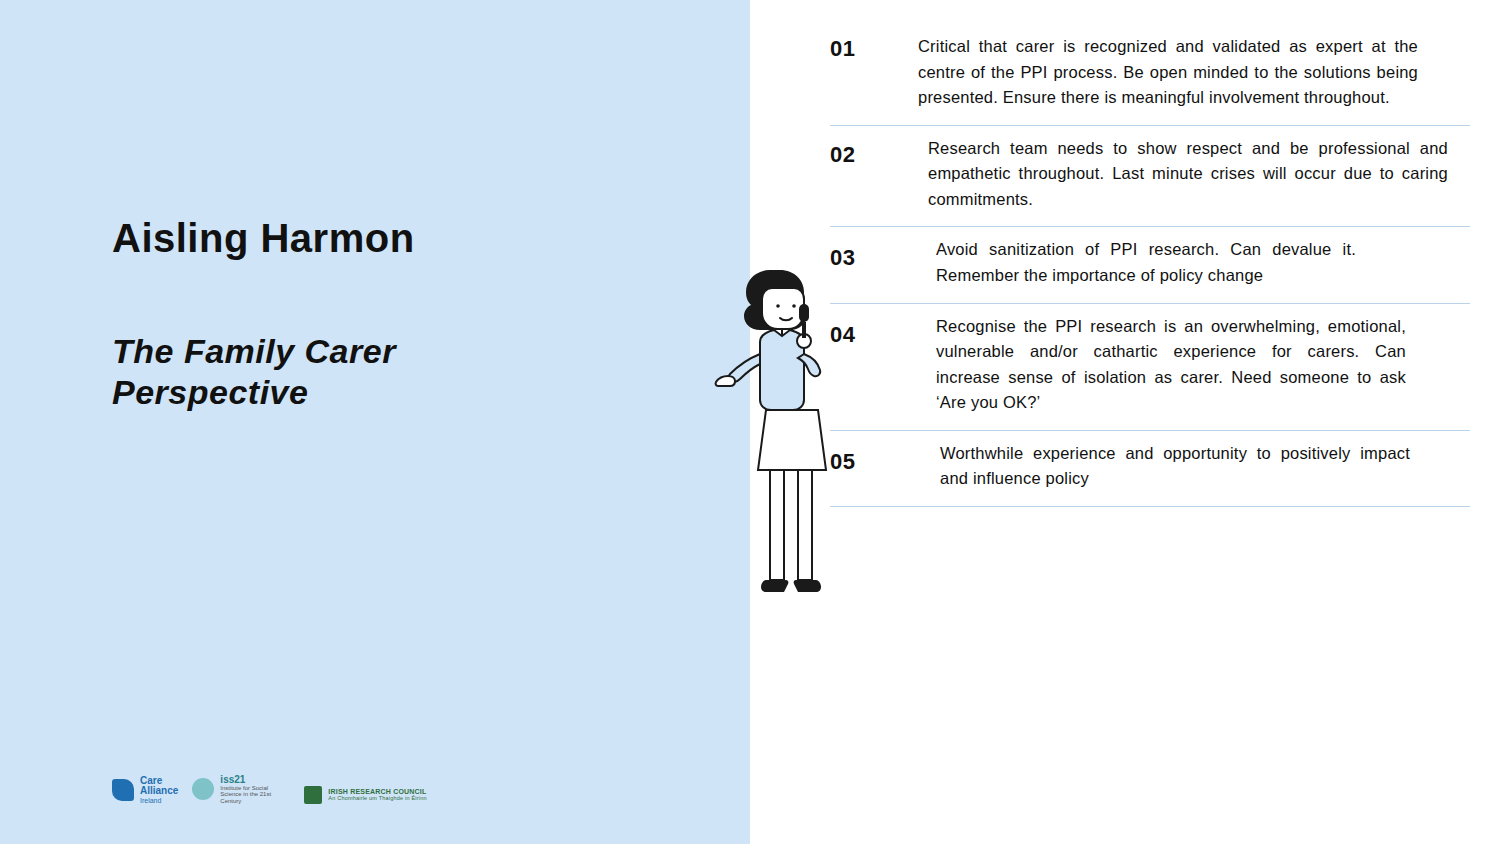Aisling Harmon
The Family Carer
Perspective
Care
AllianceIreland
iss21Institute for Social Science in the 21st Century
IRISH RESEARCH COUNCILAn Chomhairle um Thaighde in Éirinn
01
Critical that carer is recognized and validated as expert at the centre of the PPI process. Be open minded to the solutions being presented. Ensure there is meaningful involvement throughout.
02
Research team needs to show respect and be professional and empathetic throughout. Last minute crises will occur due to caring commitments.
03
Avoid sanitization of PPI research. Can devalue it. Remember the importance of policy change
04
Recognise the PPI research is an overwhelming, emotional, vulnerable and/or cathartic experience for carers. Can increase sense of isolation as carer. Need someone to ask ‘Are you OK?’
05
Worthwhile experience and opportunity to positively impact and influence policy